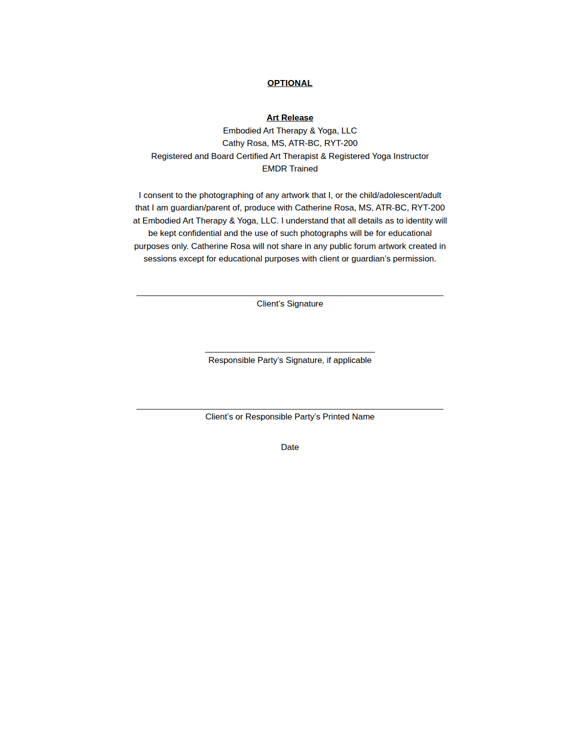OPTIONAL
Art Release
Embodied Art Therapy & Yoga, LLC
Cathy Rosa, MS, ATR-BC, RYT-200
Registered and Board Certified Art Therapist & Registered Yoga Instructor
EMDR Trained
I consent to the photographing of any artwork that I, or the child/adolescent/adult that I am guardian/parent of, produce with Catherine Rosa, MS, ATR-BC, RYT-200 at Embodied Art Therapy & Yoga, LLC. I understand that all details as to identity will be kept confidential and the use of such photographs will be for educational purposes only. Catherine Rosa will not share in any public forum artwork created in sessions except for educational purposes with client or guardian’s permission.
Client’s Signature
Responsible Party’s Signature, if applicable
Client’s or Responsible Party’s Printed Name
Date